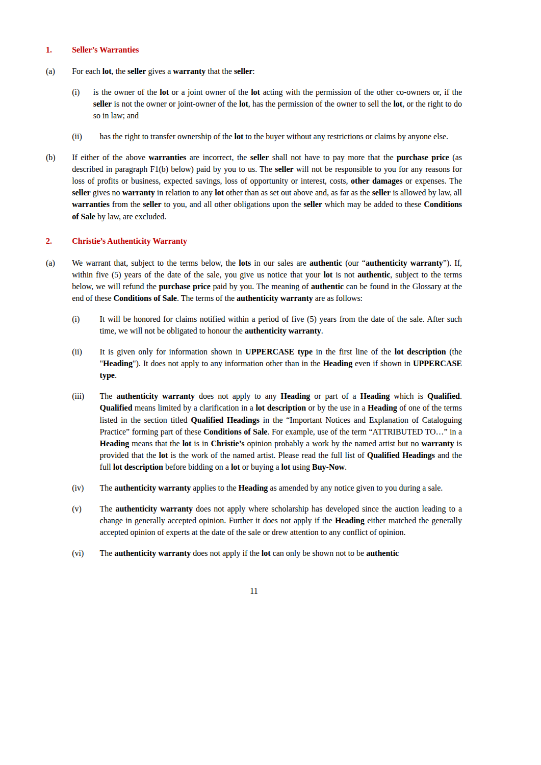1.
Seller’s Warranties
(a)
For each lot, the seller gives a warranty that the seller:
(i)
is the owner of the lot or a joint owner of the lot acting with the permission of the other co-owners or, if the seller is not the owner or joint-owner of the lot, has the permission of the owner to sell the lot, or the right to do so in law; and
(ii)
has the right to transfer ownership of the lot to the buyer without any restrictions or claims by anyone else.
(b)
If either of the above warranties are incorrect, the seller shall not have to pay more that the purchase price (as described in paragraph F1(b) below) paid by you to us. The seller will not be responsible to you for any reasons for loss of profits or business, expected savings, loss of opportunity or interest, costs, other damages or expenses. The seller gives no warranty in relation to any lot other than as set out above and, as far as the seller is allowed by law, all warranties from the seller to you, and all other obligations upon the seller which may be added to these Conditions of Sale by law, are excluded.
2.
Christie’s Authenticity Warranty
(a)
We warrant that, subject to the terms below, the lots in our sales are authentic (our “authenticity warranty”). If, within five (5) years of the date of the sale, you give us notice that your lot is not authentic, subject to the terms below, we will refund the purchase price paid by you. The meaning of authentic can be found in the Glossary at the end of these Conditions of Sale. The terms of the authenticity warranty are as follows:
(i)
It will be honored for claims notified within a period of five (5) years from the date of the sale. After such time, we will not be obligated to honour the authenticity warranty.
(ii)
It is given only for information shown in UPPERCASE type in the first line of the lot description (the "Heading"). It does not apply to any information other than in the Heading even if shown in UPPERCASE type.
(iii)
The authenticity warranty does not apply to any Heading or part of a Heading which is Qualified. Qualified means limited by a clarification in a lot description or by the use in a Heading of one of the terms listed in the section titled Qualified Headings in the “Important Notices and Explanation of Cataloguing Practice” forming part of these Conditions of Sale. For example, use of the term “ATTRIBUTED TO…” in a Heading means that the lot is in Christie’s opinion probably a work by the named artist but no warranty is provided that the lot is the work of the named artist. Please read the full list of Qualified Headings and the full lot description before bidding on a lot or buying a lot using Buy-Now.
(iv)
The authenticity warranty applies to the Heading as amended by any notice given to you during a sale.
(v)
The authenticity warranty does not apply where scholarship has developed since the auction leading to a change in generally accepted opinion. Further it does not apply if the Heading either matched the generally accepted opinion of experts at the date of the sale or drew attention to any conflict of opinion.
(vi)
The authenticity warranty does not apply if the lot can only be shown not to be authentic
11